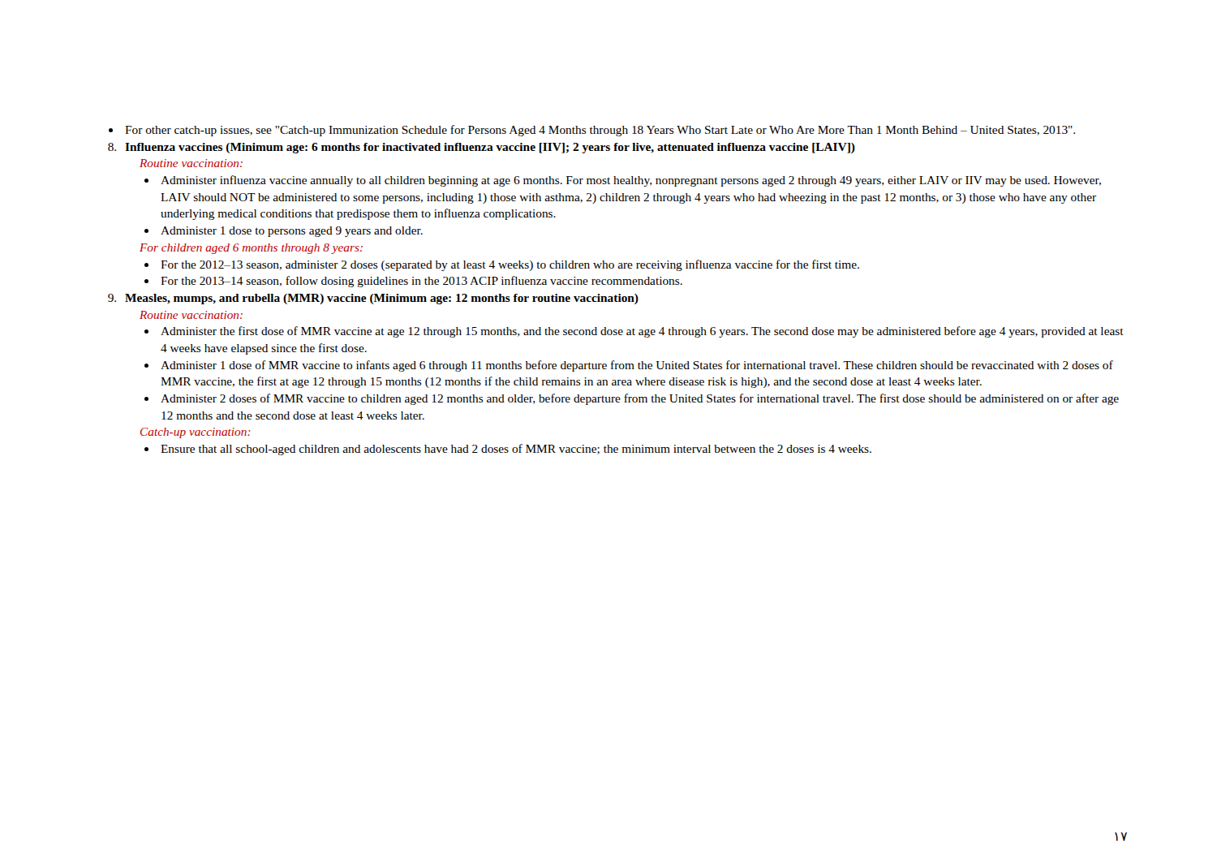For other catch-up issues, see "Catch-up Immunization Schedule for Persons Aged 4 Months through 18 Years Who Start Late or Who Are More Than 1 Month Behind – United States, 2013".
Influenza vaccines (Minimum age: 6 months for inactivated influenza vaccine [IIV]; 2 years for live, attenuated influenza vaccine [LAIV])
Routine vaccination:
Administer influenza vaccine annually to all children beginning at age 6 months. For most healthy, nonpregnant persons aged 2 through 49 years, either LAIV or IIV may be used. However, LAIV should NOT be administered to some persons, including 1) those with asthma, 2) children 2 through 4 years who had wheezing in the past 12 months, or 3) those who have any other underlying medical conditions that predispose them to influenza complications.
Administer 1 dose to persons aged 9 years and older.
For children aged 6 months through 8 years:
For the 2012–13 season, administer 2 doses (separated by at least 4 weeks) to children who are receiving influenza vaccine for the first time.
For the 2013–14 season, follow dosing guidelines in the 2013 ACIP influenza vaccine recommendations.
Measles, mumps, and rubella (MMR) vaccine (Minimum age: 12 months for routine vaccination)
Routine vaccination:
Administer the first dose of MMR vaccine at age 12 through 15 months, and the second dose at age 4 through 6 years. The second dose may be administered before age 4 years, provided at least 4 weeks have elapsed since the first dose.
Administer 1 dose of MMR vaccine to infants aged 6 through 11 months before departure from the United States for international travel. These children should be revaccinated with 2 doses of MMR vaccine, the first at age 12 through 15 months (12 months if the child remains in an area where disease risk is high), and the second dose at least 4 weeks later.
Administer 2 doses of MMR vaccine to children aged 12 months and older, before departure from the United States for international travel. The first dose should be administered on or after age 12 months and the second dose at least 4 weeks later.
Catch-up vaccination:
Ensure that all school-aged children and adolescents have had 2 doses of MMR vaccine; the minimum interval between the 2 doses is 4 weeks.
١٧